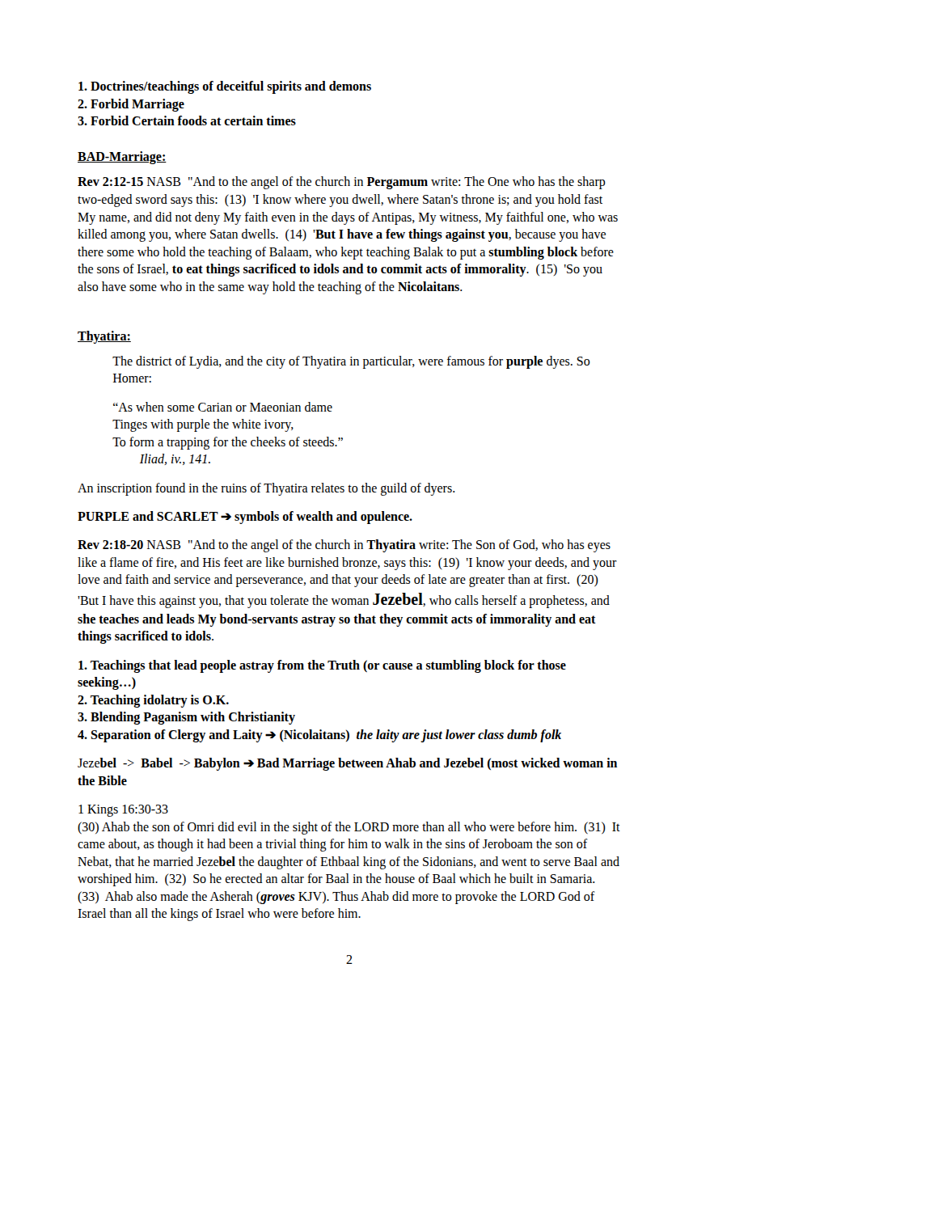1. Doctrines/teachings of deceitful spirits and demons
2. Forbid Marriage
3. Forbid Certain foods at certain times
BAD-Marriage:
Rev 2:12-15 NASB "And to the angel of the church in Pergamum write: The One who has the sharp two-edged sword says this: (13) 'I know where you dwell, where Satan's throne is; and you hold fast My name, and did not deny My faith even in the days of Antipas, My witness, My faithful one, who was killed among you, where Satan dwells. (14) 'But I have a few things against you, because you have there some who hold the teaching of Balaam, who kept teaching Balak to put a stumbling block before the sons of Israel, to eat things sacrificed to idols and to commit acts of immorality. (15) 'So you also have some who in the same way hold the teaching of the Nicolaitans.
Thyatira:
The district of Lydia, and the city of Thyatira in particular, were famous for purple dyes. So Homer:
“As when some Carian or Maeonian dame
Tinges with purple the white ivory,
To form a trapping for the cheeks of steeds.”
Iliad, iv., 141.
An inscription found in the ruins of Thyatira relates to the guild of dyers.
PURPLE and SCARLET ➔ symbols of wealth and opulence.
Rev 2:18-20 NASB "And to the angel of the church in Thyatira write: The Son of God, who has eyes like a flame of fire, and His feet are like burnished bronze, says this: (19) 'I know your deeds, and your love and faith and service and perseverance, and that your deeds of late are greater than at first. (20) 'But I have this against you, that you tolerate the woman Jezebel, who calls herself a prophetess, and she teaches and leads My bond-servants astray so that they commit acts of immorality and eat things sacrificed to idols.
1. Teachings that lead people astray from the Truth (or cause a stumbling block for those seeking…)
2. Teaching idolatry is O.K.
3. Blending Paganism with Christianity
4. Separation of Clergy and Laity ➔ (Nicolaitans) the laity are just lower class dumb folk
Jezebel -> Babel -> Babylon ➔ Bad Marriage between Ahab and Jezebel (most wicked woman in the Bible
1 Kings 16:30-33
(30) Ahab the son of Omri did evil in the sight of the LORD more than all who were before him. (31) It came about, as though it had been a trivial thing for him to walk in the sins of Jeroboam the son of Nebat, that he married Jezebel the daughter of Ethbaal king of the Sidonians, and went to serve Baal and worshiped him. (32) So he erected an altar for Baal in the house of Baal which he built in Samaria. (33) Ahab also made the Asherah (groves KJV). Thus Ahab did more to provoke the LORD God of Israel than all the kings of Israel who were before him.
2